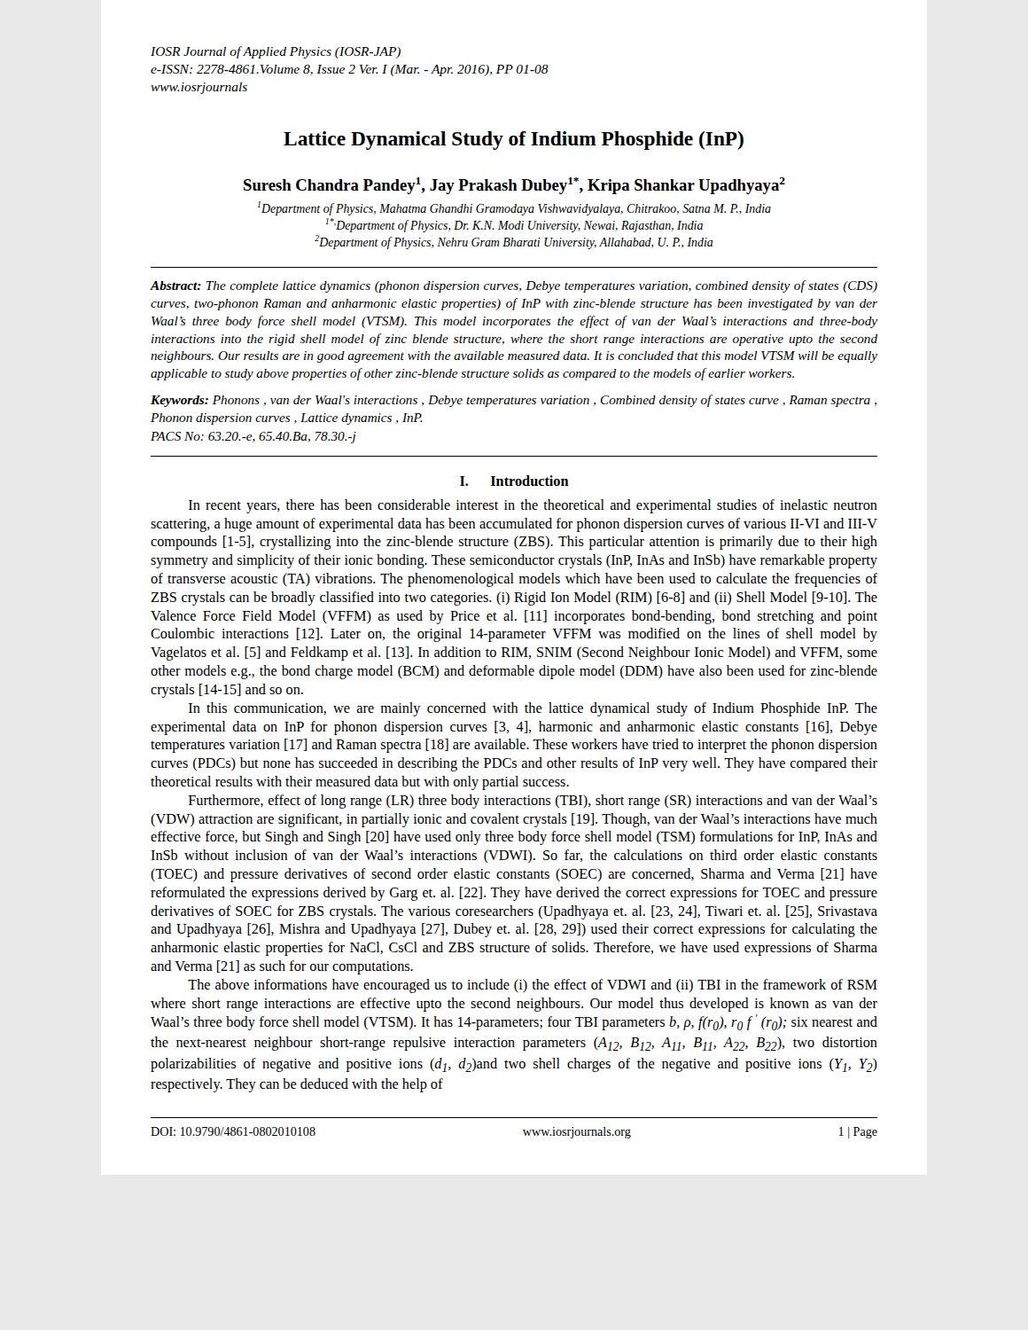IOSR Journal of Applied Physics (IOSR-JAP)
e-ISSN: 2278-4861.Volume 8, Issue 2 Ver. I (Mar. - Apr. 2016), PP 01-08
www.iosrjournals
Lattice Dynamical Study of Indium Phosphide (InP)
Suresh Chandra Pandey1, Jay Prakash Dubey1*, Kripa Shankar Upadhyaya2
1Department of Physics, Mahatma Ghandhi Gramodaya Vishwavidyalaya, Chitrakoo, Satna M. P., India
1*,Department of Physics, Dr. K.N. Modi University, Newai, Rajasthan, India
2Department of Physics, Nehru Gram Bharati University, Allahabad, U. P., India
Abstract: The complete lattice dynamics (phonon dispersion curves, Debye temperatures variation, combined density of states (CDS) curves, two-phonon Raman and anharmonic elastic properties) of InP with zinc-blende structure has been investigated by van der Waal’s three body force shell model (VTSM). This model incorporates the effect of van der Waal’s interactions and three-body interactions into the rigid shell model of zinc blende structure, where the short range interactions are operative upto the second neighbours. Our results are in good agreement with the available measured data. It is concluded that this model VTSM will be equally applicable to study above properties of other zinc-blende structure solids as compared to the models of earlier workers.
Keywords: Phonons , van der Waal's interactions , Debye temperatures variation , Combined density of states curve , Raman spectra , Phonon dispersion curves , Lattice dynamics , InP.
PACS No: 63.20.-e, 65.40.Ba, 78.30.-j
I. Introduction
In recent years, there has been considerable interest in the theoretical and experimental studies of inelastic neutron scattering, a huge amount of experimental data has been accumulated for phonon dispersion curves of various II-VI and III-V compounds [1-5], crystallizing into the zinc-blende structure (ZBS). This particular attention is primarily due to their high symmetry and simplicity of their ionic bonding. These semiconductor crystals (InP, InAs and InSb) have remarkable property of transverse acoustic (TA) vibrations. The phenomenological models which have been used to calculate the frequencies of ZBS crystals can be broadly classified into two categories. (i) Rigid Ion Model (RIM) [6-8] and (ii) Shell Model [9-10]. The Valence Force Field Model (VFFM) as used by Price et al. [11] incorporates bond-bending, bond stretching and point Coulombic interactions [12]. Later on, the original 14-parameter VFFM was modified on the lines of shell model by Vagelatos et al. [5] and Feldkamp et al. [13]. In addition to RIM, SNIM (Second Neighbour Ionic Model) and VFFM, some other models e.g., the bond charge model (BCM) and deformable dipole model (DDM) have also been used for zinc-blende crystals [14-15] and so on.
In this communication, we are mainly concerned with the lattice dynamical study of Indium Phosphide InP. The experimental data on InP for phonon dispersion curves [3, 4], harmonic and anharmonic elastic constants [16], Debye temperatures variation [17] and Raman spectra [18] are available. These workers have tried to interpret the phonon dispersion curves (PDCs) but none has succeeded in describing the PDCs and other results of InP very well. They have compared their theoretical results with their measured data but with only partial success.
Furthermore, effect of long range (LR) three body interactions (TBI), short range (SR) interactions and van der Waal’s (VDW) attraction are significant, in partially ionic and covalent crystals [19]. Though, van der Waal’s interactions have much effective force, but Singh and Singh [20] have used only three body force shell model (TSM) formulations for InP, InAs and InSb without inclusion of van der Waal’s interactions (VDWI). So far, the calculations on third order elastic constants (TOEC) and pressure derivatives of second order elastic constants (SOEC) are concerned, Sharma and Verma [21] have reformulated the expressions derived by Garg et. al. [22]. They have derived the correct expressions for TOEC and pressure derivatives of SOEC for ZBS crystals. The various coresearchers (Upadhyaya et. al. [23, 24], Tiwari et. al. [25], Srivastava and Upadhyaya [26], Mishra and Upadhyaya [27], Dubey et. al. [28, 29]) used their correct expressions for calculating the anharmonic elastic properties for NaCl, CsCl and ZBS structure of solids. Therefore, we have used expressions of Sharma and Verma [21] as such for our computations.
The above informations have encouraged us to include (i) the effect of VDWI and (ii) TBI in the framework of RSM where short range interactions are effective upto the second neighbours. Our model thus developed is known as van der Waal’s three body force shell model (VTSM). It has 14-parameters; four TBI parameters b, ρ, f(r0), r0 f ′ (r0); six nearest and the next-nearest neighbour short-range repulsive interaction parameters (A12, B12, A11, B11, A22, B22), two distortion polarizabilities of negative and positive ions (d1, d2)and two shell charges of the negative and positive ions (Y1, Y2) respectively. They can be deduced with the help of
DOI: 10.9790/4861-0802010108 www.iosrjournals.org 1 | Page